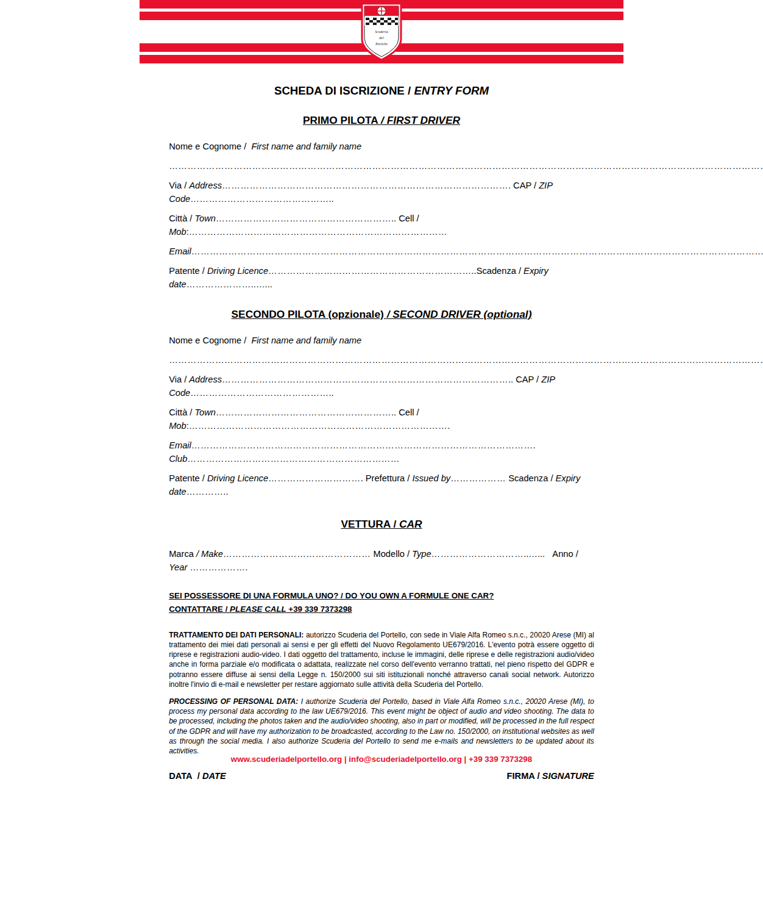Scuderia del Portello
SCHEDA DI ISCRIZIONE / ENTRY FORM
PRIMO PILOTA / FIRST DRIVER
Nome e Cognome / First name and family name
……………………………………………………………………………………………………………………………………………………………………………
Via / Address…………………………………………………………………………………. CAP / ZIP Code………………………………………..
Città / Town………………………………………………….. Cell / Mob:…………………………………………………………………………
Email…………………………………………………………………………………………………………………………………………………………………………
Patente / Driving Licence…………………………………………………………..Scadenza / Expiry date…………………..…...
SECONDO PILOTA (opzionale) / SECOND DRIVER (optional)
Nome e Cognome / First name and family name
……………………………………………………………………………………………………………………………………………………………………………
Via / Address………………………………………………………………………………….. CAP / ZIP Code………………………………………..
Città / Town………………………………………………….. Cell / Mob:………………………………………………………………………….
Email…………………………………………………………………………………………………. Club……………………………………………………………
Patente / Driving Licence…………………………. Prefettura / Issued by……………… Scadenza / Expiry date…………..
VETTURA / CAR
Marca / Make………………………………………… Modello / Type…………………………..…... Anno / Year ……………….
SEI POSSESSORE DI UNA FORMULA UNO? / DO YOU OWN A FORMULE ONE CAR?
CONTATTARE / PLEASE CALL +39 339 7373298
TRATTAMENTO DEI DATI PERSONALI: autorizzo Scuderia del Portello, con sede in Viale Alfa Romeo s.n.c., 20020 Arese (MI) al trattamento dei miei dati personali ai sensi e per gli effetti del Nuovo Regolamento UE679/2016. L'evento potrà essere oggetto di riprese e registrazioni audio-video. I dati oggetto del trattamento, incluse le immagini, delle riprese e delle registrazioni audio/video anche in forma parziale e/o modificata o adattata, realizzate nel corso dell'evento verranno trattati, nel pieno rispetto del GDPR e potranno essere diffuse ai sensi della Legge n. 150/2000 sui siti istituzionali nonché attraverso canali social network. Autorizzo inoltre l'invio di e-mail e newsletter per restare aggiornato sulle attività della Scuderia del Portello.
PROCESSING OF PERSONAL DATA: I authorize Scuderia del Portello, based in Viale Alfa Romeo s.n.c., 20020 Arese (MI), to process my personal data according to the law UE679/2016. This event might be object of audio and video shooting. The data to be processed, including the photos taken and the audio/video shooting, also in part or modified, will be processed in the full respect of the GDPR and will have my authorization to be broadcasted, according to the Law no. 150/2000, on institutional websites as well as through the social media. I also authorize Scuderia del Portello to send me e-mails and newsletters to be updated about its activities.
DATA / DATE FIRMA / SIGNATURE
www.scuderiadelportello.org | info@scuderiadelportello.org | +39 339 7373298